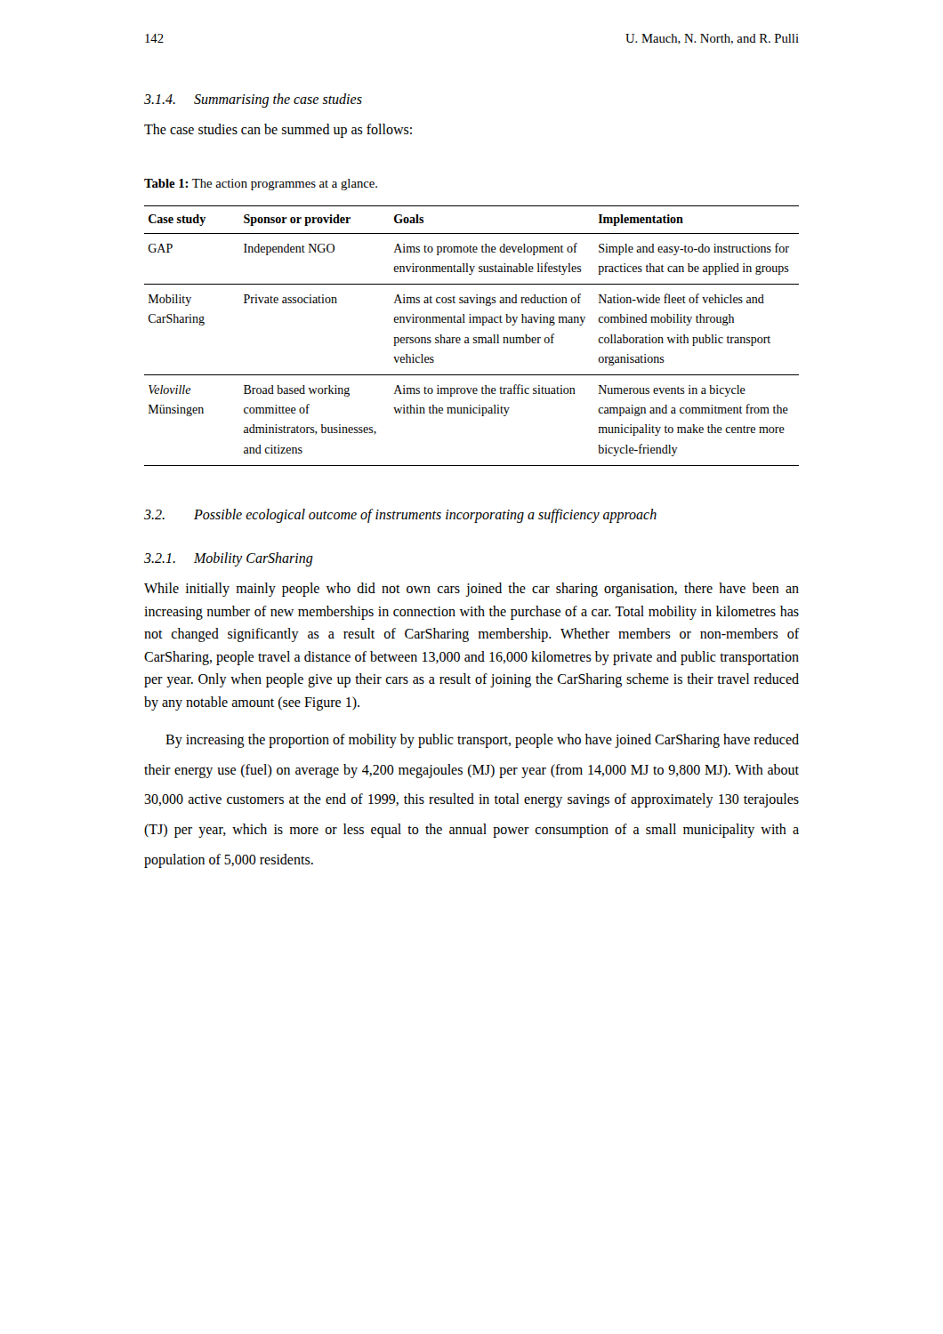142 U. Mauch, N. North, and R. Pulli
3.1.4. Summarising the case studies
The case studies can be summed up as follows:
Table 1: The action programmes at a glance.
| Case study | Sponsor or provider | Goals | Implementation |
| --- | --- | --- | --- |
| GAP | Independent NGO | Aims to promote the development of environmentally sustainable lifestyles | Simple and easy-to-do instructions for practices that can be applied in groups |
| Mobility CarSharing | Private association | Aims at cost savings and reduction of environmental impact by having many persons share a small number of vehicles | Nation-wide fleet of vehicles and combined mobility through collaboration with public transport organisations |
| Veloville Münsingen | Broad based working committee of administrators, businesses, and citizens | Aims to improve the traffic situation within the municipality | Numerous events in a bicycle campaign and a commitment from the municipality to make the centre more bicycle-friendly |
3.2. Possible ecological outcome of instruments incorporating a sufficiency approach
3.2.1. Mobility CarSharing
While initially mainly people who did not own cars joined the car sharing organisation, there have been an increasing number of new memberships in connection with the purchase of a car. Total mobility in kilometres has not changed significantly as a result of CarSharing membership. Whether members or non-members of CarSharing, people travel a distance of between 13,000 and 16,000 kilometres by private and public transportation per year. Only when people give up their cars as a result of joining the CarSharing scheme is their travel reduced by any notable amount (see Figure 1).
By increasing the proportion of mobility by public transport, people who have joined CarSharing have reduced their energy use (fuel) on average by 4,200 megajoules (MJ) per year (from 14,000 MJ to 9,800 MJ). With about 30,000 active customers at the end of 1999, this resulted in total energy savings of approximately 130 terajoules (TJ) per year, which is more or less equal to the annual power consumption of a small municipality with a population of 5,000 residents.